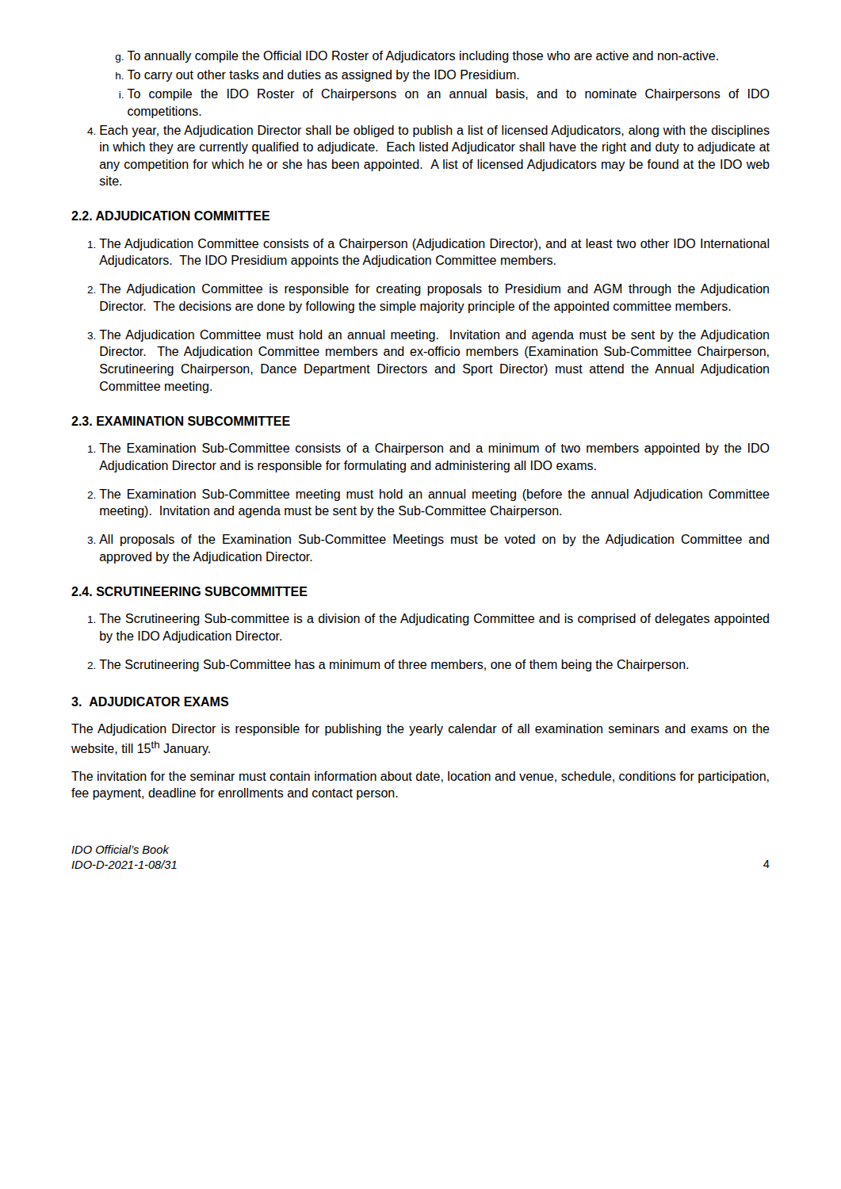To annually compile the Official IDO Roster of Adjudicators including those who are active and non-active.
To carry out other tasks and duties as assigned by the IDO Presidium.
To compile the IDO Roster of Chairpersons on an annual basis, and to nominate Chairpersons of IDO competitions.
Each year, the Adjudication Director shall be obliged to publish a list of licensed Adjudicators, along with the disciplines in which they are currently qualified to adjudicate. Each listed Adjudicator shall have the right and duty to adjudicate at any competition for which he or she has been appointed. A list of licensed Adjudicators may be found at the IDO web site.
2.2. ADJUDICATION COMMITTEE
The Adjudication Committee consists of a Chairperson (Adjudication Director), and at least two other IDO International Adjudicators. The IDO Presidium appoints the Adjudication Committee members.
The Adjudication Committee is responsible for creating proposals to Presidium and AGM through the Adjudication Director. The decisions are done by following the simple majority principle of the appointed committee members.
The Adjudication Committee must hold an annual meeting. Invitation and agenda must be sent by the Adjudication Director. The Adjudication Committee members and ex-officio members (Examination Sub-Committee Chairperson, Scrutineering Chairperson, Dance Department Directors and Sport Director) must attend the Annual Adjudication Committee meeting.
2.3. EXAMINATION SUBCOMMITTEE
The Examination Sub-Committee consists of a Chairperson and a minimum of two members appointed by the IDO Adjudication Director and is responsible for formulating and administering all IDO exams.
The Examination Sub-Committee meeting must hold an annual meeting (before the annual Adjudication Committee meeting). Invitation and agenda must be sent by the Sub-Committee Chairperson.
All proposals of the Examination Sub-Committee Meetings must be voted on by the Adjudication Committee and approved by the Adjudication Director.
2.4. SCRUTINEERING SUBCOMMITTEE
The Scrutineering Sub-committee is a division of the Adjudicating Committee and is comprised of delegates appointed by the IDO Adjudication Director.
The Scrutineering Sub-Committee has a minimum of three members, one of them being the Chairperson.
3. ADJUDICATOR EXAMS
The Adjudication Director is responsible for publishing the yearly calendar of all examination seminars and exams on the website, till 15th January.
The invitation for the seminar must contain information about date, location and venue, schedule, conditions for participation, fee payment, deadline for enrollments and contact person.
IDO Official’s Book
IDO-D-2021-1-08/31
4